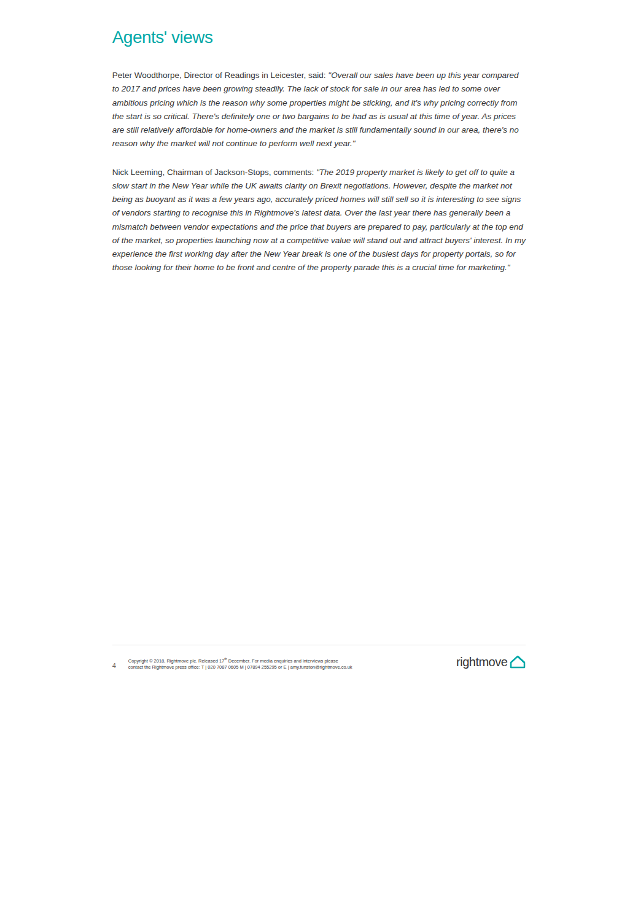Agents' views
Peter Woodthorpe, Director of Readings in Leicester, said: "Overall our sales have been up this year compared to 2017 and prices have been growing steadily. The lack of stock for sale in our area has led to some over ambitious pricing which is the reason why some properties might be sticking, and it's why pricing correctly from the start is so critical. There's definitely one or two bargains to be had as is usual at this time of year. As prices are still relatively affordable for home-owners and the market is still fundamentally sound in our area, there's no reason why the market will not continue to perform well next year."
Nick Leeming, Chairman of Jackson-Stops, comments: "The 2019 property market is likely to get off to quite a slow start in the New Year while the UK awaits clarity on Brexit negotiations. However, despite the market not being as buoyant as it was a few years ago, accurately priced homes will still sell so it is interesting to see signs of vendors starting to recognise this in Rightmove's latest data. Over the last year there has generally been a mismatch between vendor expectations and the price that buyers are prepared to pay, particularly at the top end of the market, so properties launching now at a competitive value will stand out and attract buyers' interest. In my experience the first working day after the New Year break is one of the busiest days for property portals, so for those looking for their home to be front and centre of the property parade this is a crucial time for marketing."
4
Copyright © 2018, Rightmove plc. Released 17th December. For media enquiries and interviews please
contact the Rightmove press office: T | 020 7087 0605 M | 07894 255295 or E | amy.funston@rightmove.co.uk
rightmove